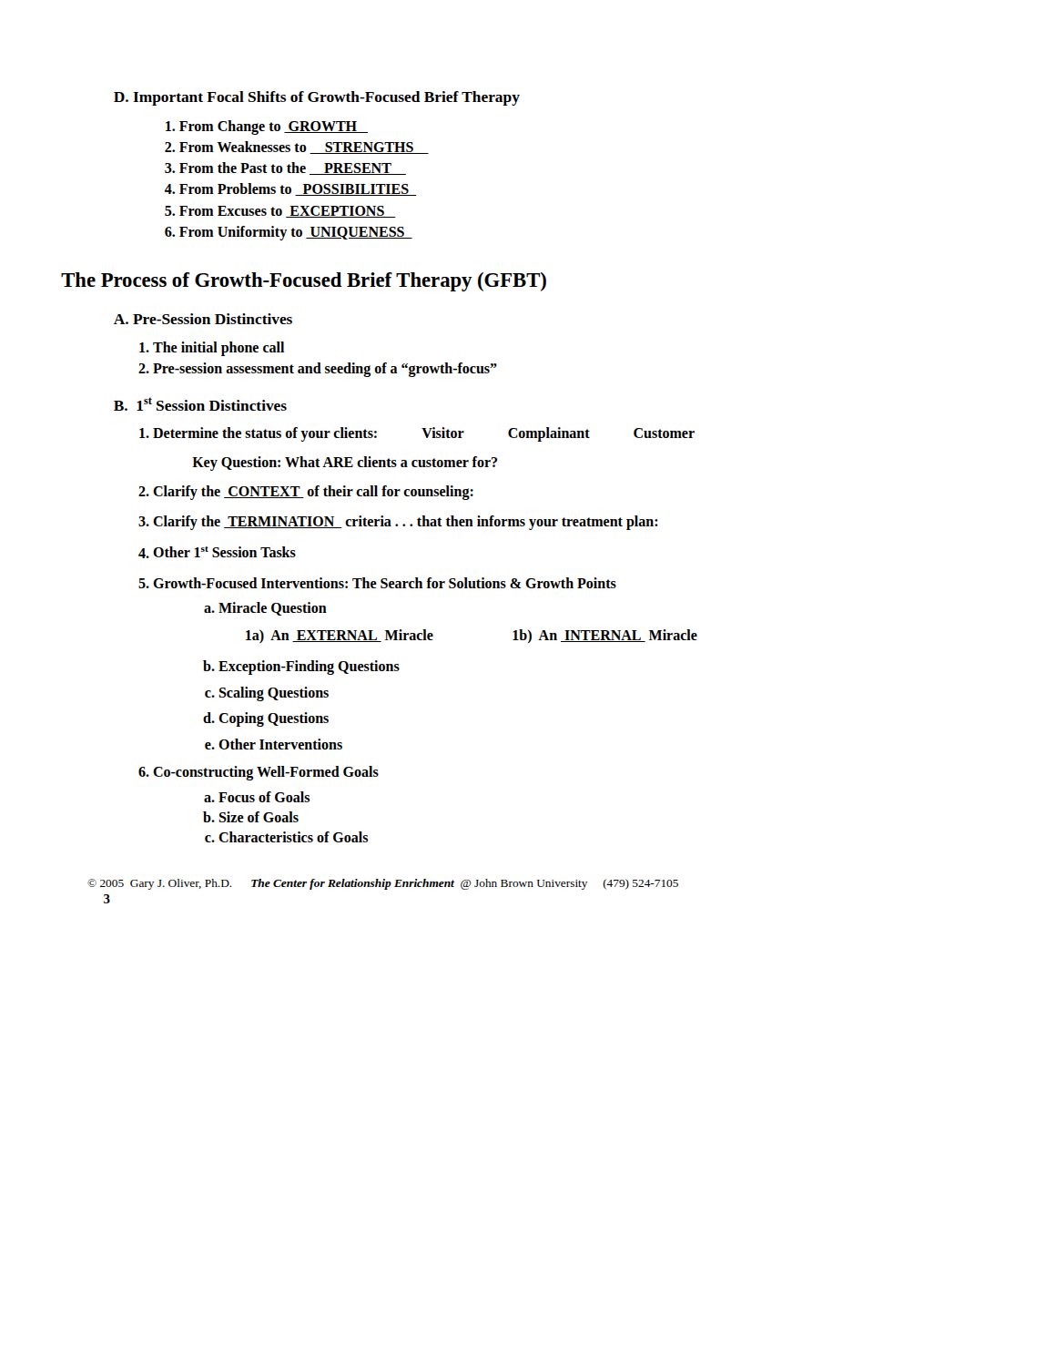D. Important Focal Shifts of Growth-Focused Brief Therapy
From Change to GROWTH
From Weaknesses to STRENGTHS
From the Past to the PRESENT
From Problems to POSSIBILITIES
From Excuses to EXCEPTIONS
From Uniformity to UNIQUENESS
The Process of Growth-Focused Brief Therapy (GFBT)
A. Pre-Session Distinctives
The initial phone call
Pre-session assessment and seeding of a “growth-focus”
B. 1st Session Distinctives
Determine the status of your clients: Visitor Complainant Customer
Key Question: What ARE clients a customer for?
Clarify the CONTEXT of their call for counseling:
Clarify the TERMINATION criteria . . . that then informs your treatment plan:
Other 1st Session Tasks
Growth-Focused Interventions: The Search for Solutions & Growth Points
Miracle Question
1a) An EXTERNAL Miracle 1b) An INTERNAL Miracle
Exception-Finding Questions
Scaling Questions
Coping Questions
Other Interventions
Co-constructing Well-Formed Goals
Focus of Goals
Size of Goals
Characteristics of Goals
© 2005 Gary J. Oliver, Ph.D. The Center for Relationship Enrichment @ John Brown University (479) 524-7105 3